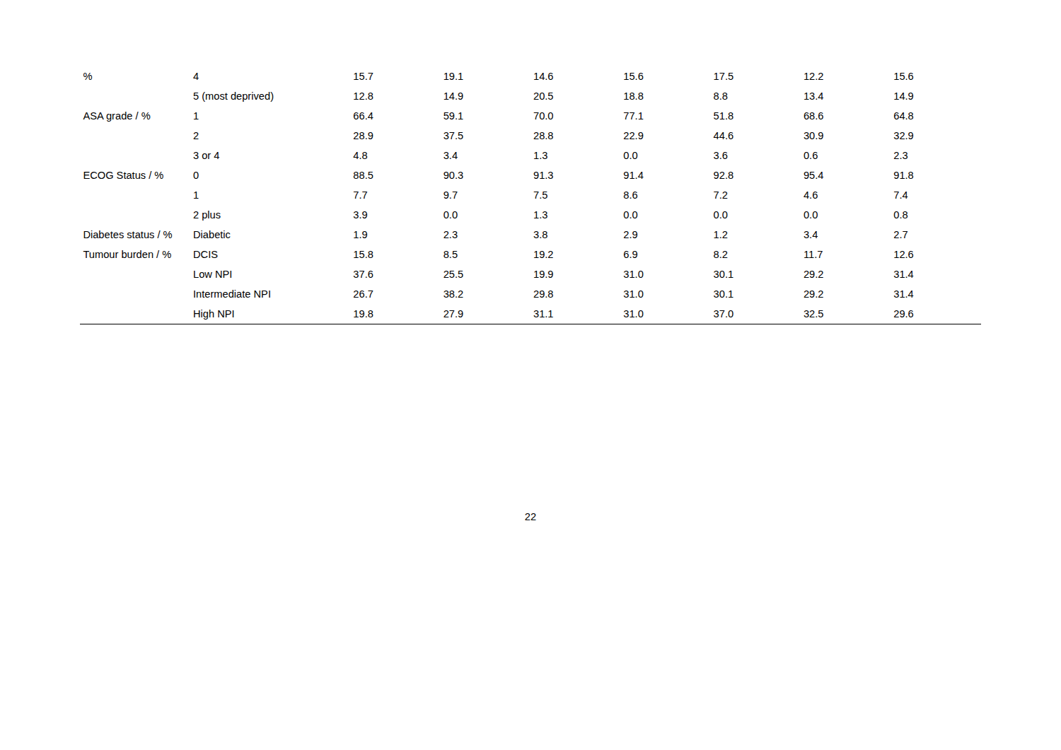| % | 4 | 15.7 | 19.1 | 14.6 | 15.6 | 17.5 | 12.2 | 15.6 |
| | 5 (most deprived) | 12.8 | 14.9 | 20.5 | 18.8 | 8.8 | 13.4 | 14.9 |
| ASA grade / % | 1 | 66.4 | 59.1 | 70.0 | 77.1 | 51.8 | 68.6 | 64.8 |
| | 2 | 28.9 | 37.5 | 28.8 | 22.9 | 44.6 | 30.9 | 32.9 |
| | 3 or 4 | 4.8 | 3.4 | 1.3 | 0.0 | 3.6 | 0.6 | 2.3 |
| ECOG Status / % | 0 | 88.5 | 90.3 | 91.3 | 91.4 | 92.8 | 95.4 | 91.8 |
| | 1 | 7.7 | 9.7 | 7.5 | 8.6 | 7.2 | 4.6 | 7.4 |
| | 2 plus | 3.9 | 0.0 | 1.3 | 0.0 | 0.0 | 0.0 | 0.8 |
| Diabetes status / % | Diabetic | 1.9 | 2.3 | 3.8 | 2.9 | 1.2 | 3.4 | 2.7 |
| Tumour burden / % | DCIS | 15.8 | 8.5 | 19.2 | 6.9 | 8.2 | 11.7 | 12.6 |
| | Low NPI | 37.6 | 25.5 | 19.9 | 31.0 | 30.1 | 29.2 | 31.4 |
| | Intermediate NPI | 26.7 | 38.2 | 29.8 | 31.0 | 30.1 | 29.2 | 31.4 |
| | High NPI | 19.8 | 27.9 | 31.1 | 31.0 | 37.0 | 32.5 | 29.6 |
22